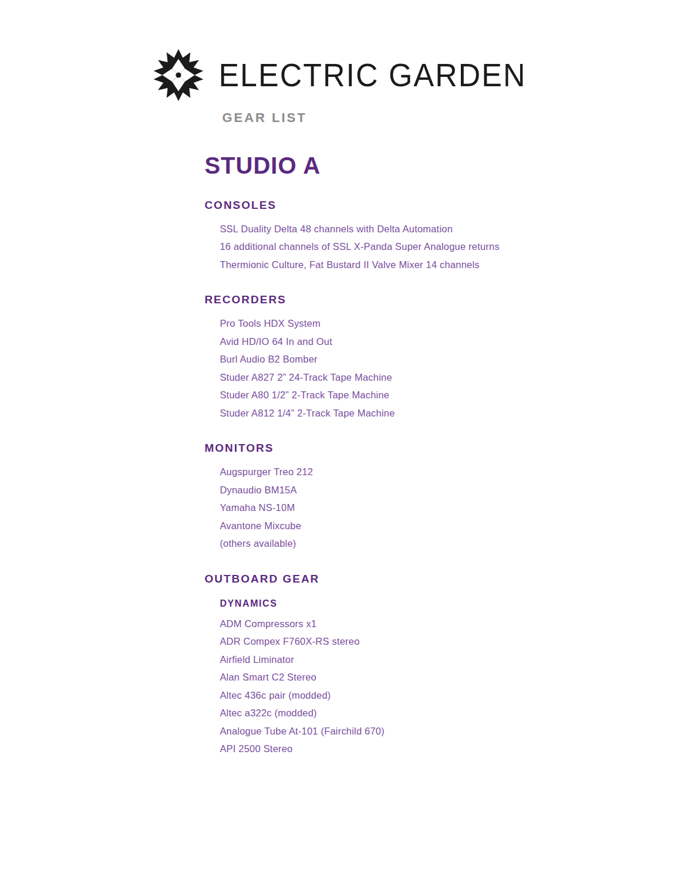Electric Garden starburst mark
ELECTRIC GARDEN
Gear List
Studio A
Consoles
SSL Duality Delta 48 channels with Delta Automation
16 additional channels of SSL X-Panda Super Analogue returns
Thermionic Culture, Fat Bustard II Valve Mixer 14 channels
Recorders
Pro Tools HDX System
Avid HD/IO 64 In and Out
Burl Audio B2 Bomber
Studer A827 2” 24-Track Tape Machine
Studer A80 1/2” 2-Track Tape Machine
Studer A812 1/4” 2-Track Tape Machine
Monitors
Augspurger Treo 212
Dynaudio BM15A
Yamaha NS-10M
Avantone Mixcube
(others available)
Outboard Gear
Dynamics
ADM Compressors x1
ADR Compex F760X-RS stereo
Airfield Liminator
Alan Smart C2 Stereo
Altec 436c pair (modded)
Altec a322c (modded)
Analogue Tube At-101 (Fairchild 670)
API 2500 Stereo